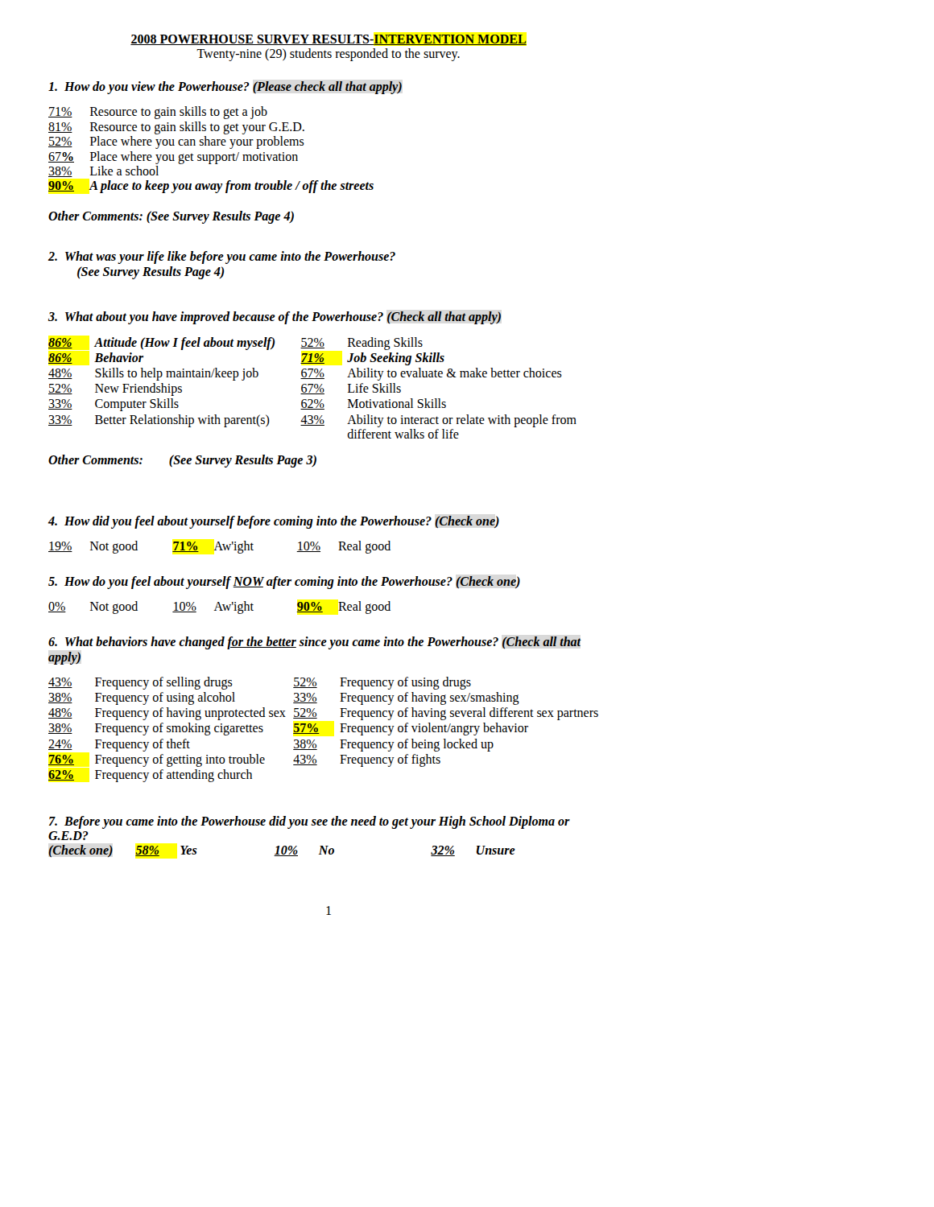2008 POWERHOUSE SURVEY RESULTS-INTERVENTION MODEL
Twenty-nine (29) students responded to the survey.
1. How do you view the Powerhouse? (Please check all that apply)
71% Resource to gain skills to get a job
81% Resource to gain skills to get your G.E.D.
52% Place where you can share your problems
67% Place where you get support/ motivation
38% Like a school
90% A place to keep you away from trouble / off the streets
Other Comments: (See Survey Results Page 4)
2. What was your life like before you came into the Powerhouse?
(See Survey Results Page 4)
3. What about you have improved because of the Powerhouse? (Check all that apply)
| 86% | Attitude (How I feel about myself) | 52% | Reading Skills |
| 86% | Behavior | 71% | Job Seeking Skills |
| 48% | Skills to help maintain/keep job | 67% | Ability to evaluate & make better choices |
| 52% | New Friendships | 67% | Life Skills |
| 33% | Computer Skills | 62% | Motivational Skills |
| 33% | Better Relationship with parent(s) | 43% | Ability to interact or relate with people from different walks of life |
Other Comments: (See Survey Results Page 3)
4. How did you feel about yourself before coming into the Powerhouse? (Check one)
19% Not good 71% Aw'ight 10% Real good
5. How do you feel about yourself NOW after coming into the Powerhouse? (Check one)
0% Not good 10% Aw'ight 90% Real good
6. What behaviors have changed for the better since you came into the Powerhouse? (Check all that apply)
| 43% | Frequency of selling drugs | 52% | Frequency of using drugs |
| 38% | Frequency of using alcohol | 33% | Frequency of having sex/smashing |
| 48% | Frequency of having unprotected sex | 52% | Frequency of having several different sex partners |
| 38% | Frequency of smoking cigarettes | 57% | Frequency of violent/angry behavior |
| 24% | Frequency of theft | 38% | Frequency of being locked up |
| 76% | Frequency of getting into trouble | 43% | Frequency of fights |
| 62% | Frequency of attending church | | |
7. Before you came into the Powerhouse did you see the need to get your High School Diploma or G.E.D?
(Check one) 58% Yes 10% No 32% Unsure
1